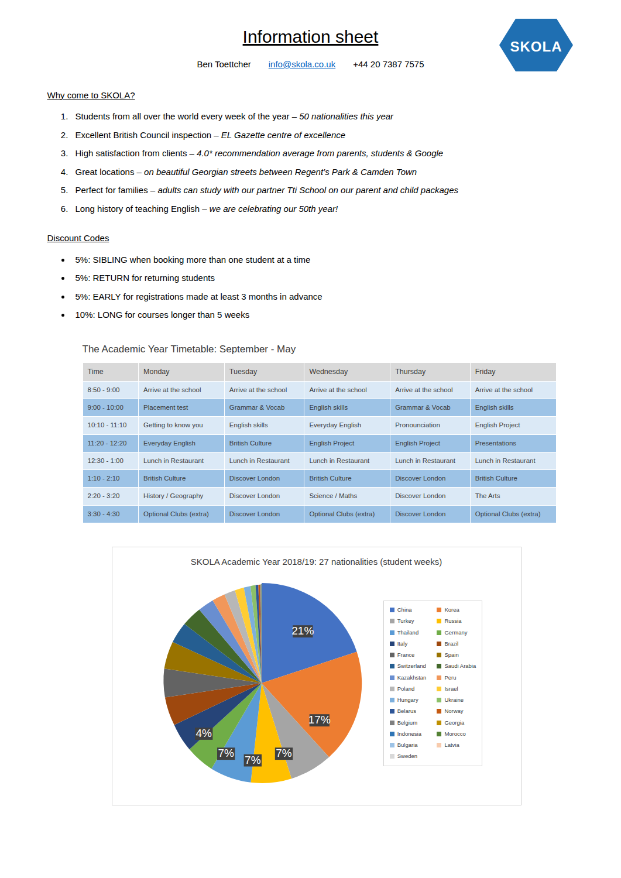Information sheet
Ben Toettcher info@skola.co.uk +44 20 7387 7575
SKOLA
Why come to SKOLA?
Students from all over the world every week of the year – 50 nationalities this year
Excellent British Council inspection – EL Gazette centre of excellence
High satisfaction from clients – 4.0* recommendation average from parents, students & Google
Great locations – on beautiful Georgian streets between Regent’s Park & Camden Town
Perfect for families – adults can study with our partner Tti School on our parent and child packages
Long history of teaching English – we are celebrating our 50th year!
Discount Codes
5%: SIBLING when booking more than one student at a time
5%: RETURN for returning students
5%: EARLY for registrations made at least 3 months in advance
10%: LONG for courses longer than 5 weeks
The Academic Year Timetable: September - May
| Time | Monday | Tuesday | Wednesday | Thursday | Friday |
| --- | --- | --- | --- | --- | --- |
| 8:50 - 9:00 | Arrive at the school | Arrive at the school | Arrive at the school | Arrive at the school | Arrive at the school |
| 9:00 - 10:00 | Placement test | Grammar & Vocab | English skills | Grammar & Vocab | English skills |
| 10:10 - 11:10 | Getting to know you | English skills | Everyday English | Pronounciation | English Project |
| 11:20 - 12:20 | Everyday English | British Culture | English Project | English Project | Presentations |
| 12:30 - 1:00 | Lunch in Restaurant | Lunch in Restaurant | Lunch in Restaurant | Lunch in Restaurant | Lunch in Restaurant |
| 1:10 - 2:10 | British Culture | Discover London | British Culture | Discover London | British Culture |
| 2:20 - 3:20 | History / Geography | Discover London | Science / Maths | Discover London | The Arts |
| 3:30 - 4:30 | Optional Clubs (extra) | Discover London | Optional Clubs (extra) | Discover London | Optional Clubs (extra) |
SKOLA Academic Year 2018/19: 27 nationalities (student weeks)
21% 17% 7% 7% 7% 4%
China
Korea
Turkey
Russia
Thailand
Germany
Italy
Brazil
France
Spain
Switzerland
Saudi Arabia
Kazakhstan
Peru
Poland
Israel
Hungary
Ukraine
Belarus
Norway
Belgium
Georgia
Indonesia
Morocco
Bulgaria
Latvia
Sweden